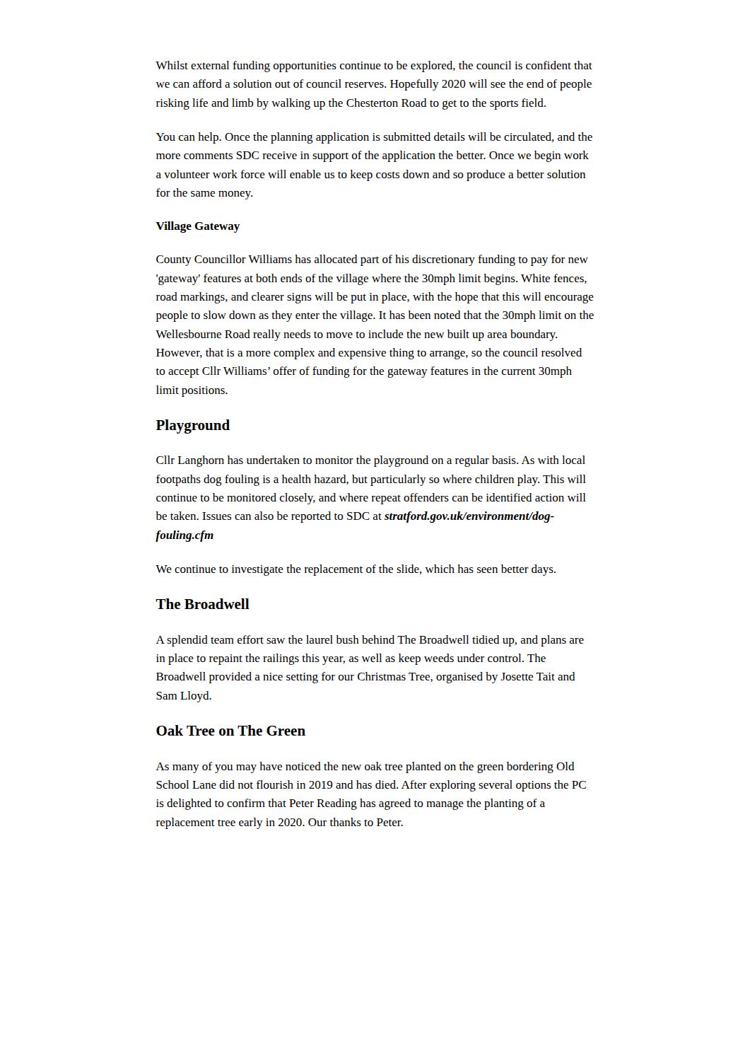Whilst external funding opportunities continue to be explored, the council is confident that we can afford a solution out of council reserves. Hopefully 2020 will see the end of people risking life and limb by walking up the Chesterton Road to get to the sports field.
You can help. Once the planning application is submitted details will be circulated, and the more comments SDC receive in support of the application the better. Once we begin work a volunteer work force will enable us to keep costs down and so produce a better solution for the same money.
Village Gateway
County Councillor Williams has allocated part of his discretionary funding to pay for new 'gateway' features at both ends of the village where the 30mph limit begins. White fences, road markings, and clearer signs will be put in place, with the hope that this will encourage people to slow down as they enter the village. It has been noted that the 30mph limit on the Wellesbourne Road really needs to move to include the new built up area boundary. However, that is a more complex and expensive thing to arrange, so the council resolved to accept Cllr Williams’ offer of funding for the gateway features in the current 30mph limit positions.
Playground
Cllr Langhorn has undertaken to monitor the playground on a regular basis. As with local footpaths dog fouling is a health hazard, but particularly so where children play. This will continue to be monitored closely, and where repeat offenders can be identified action will be taken. Issues can also be reported to SDC at stratford.gov.uk/environment/dog-fouling.cfm
We continue to investigate the replacement of the slide, which has seen better days.
The Broadwell
A splendid team effort saw the laurel bush behind The Broadwell tidied up, and plans are in place to repaint the railings this year, as well as keep weeds under control. The Broadwell provided a nice setting for our Christmas Tree, organised by Josette Tait and Sam Lloyd.
Oak Tree on The Green
As many of you may have noticed the new oak tree planted on the green bordering Old School Lane did not flourish in 2019 and has died. After exploring several options the PC is delighted to confirm that Peter Reading has agreed to manage the planting of a replacement tree early in 2020. Our thanks to Peter.